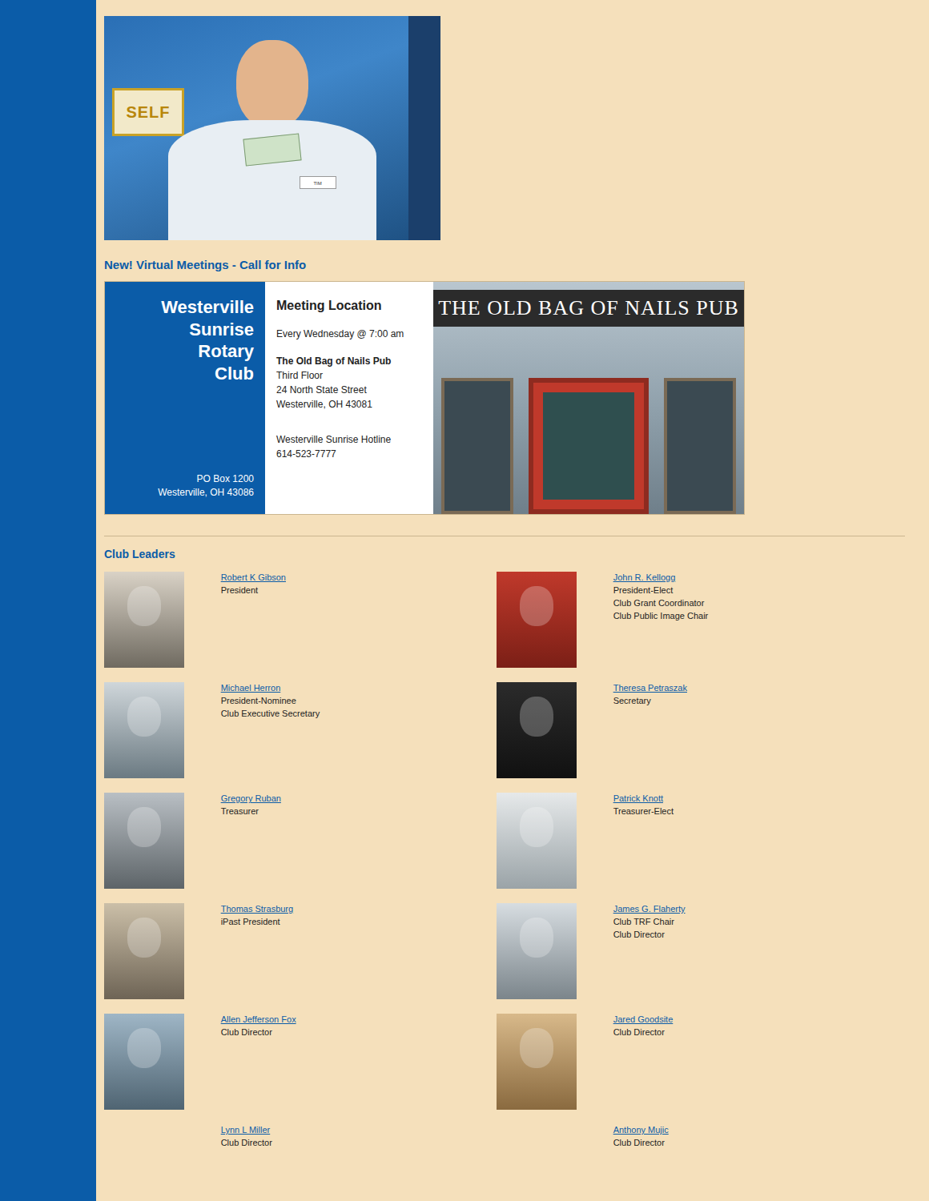SELF
TIM
New! Virtual Meetings - Call for Info
Westerville
Sunrise
Rotary
Club
PO Box 1200
Westerville, OH 43086
Meeting Location
Every Wednesday @ 7:00 am
The Old Bag of Nails Pub
Third Floor
24 North State Street
Westerville, OH 43081
Westerville Sunrise Hotline
614-523-7777
THE OLD BAG OF NAILS PUB
Club Leaders
| | Robert K Gibson President | | John R. Kellogg President-Elect Club Grant Coordinator Club Public Image Chair |
| | Michael Herron President-Nominee Club Executive Secretary | | Theresa Petraszak Secretary |
| | Gregory Ruban Treasurer | | Patrick Knott Treasurer-Elect |
| | Thomas Strasburg iPast President | | James G. Flaherty Club TRF Chair Club Director |
| | Allen Jefferson Fox Club Director | | Jared Goodsite Club Director |
| | Lynn L Miller Club Director | | Anthony Mujic Club Director |